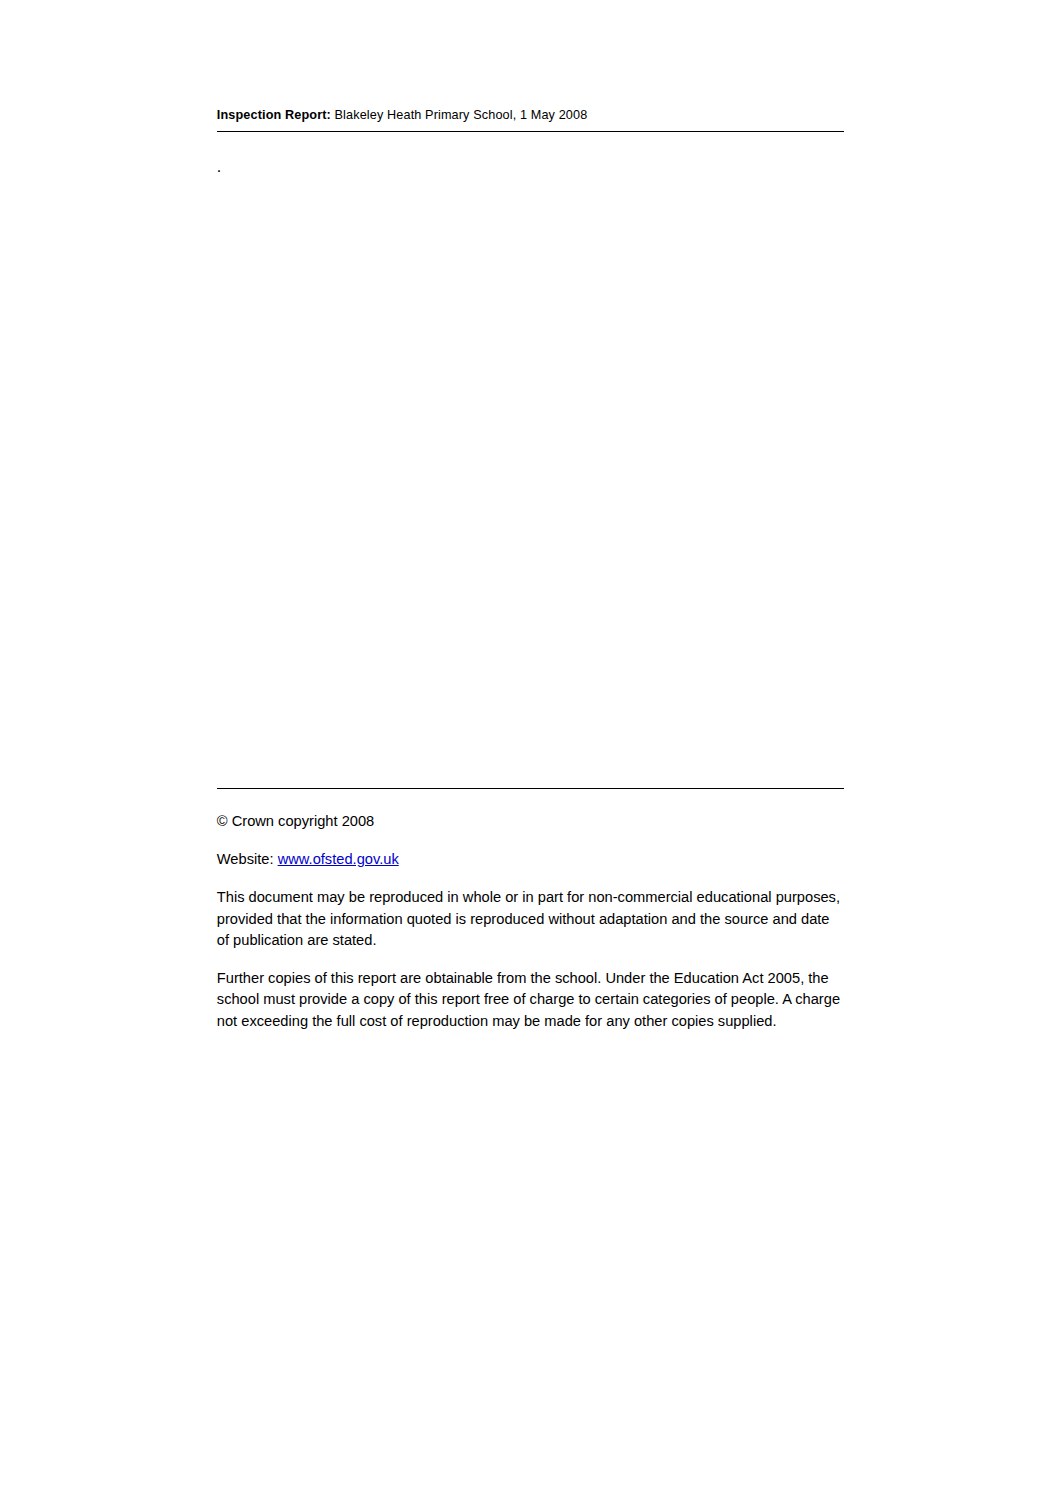Inspection Report: Blakeley Heath Primary School, 1 May 2008
.
© Crown copyright 2008
Website: www.ofsted.gov.uk
This document may be reproduced in whole or in part for non-commercial educational purposes, provided that the information quoted is reproduced without adaptation and the source and date of publication are stated.
Further copies of this report are obtainable from the school. Under the Education Act 2005, the school must provide a copy of this report free of charge to certain categories of people. A charge not exceeding the full cost of reproduction may be made for any other copies supplied.